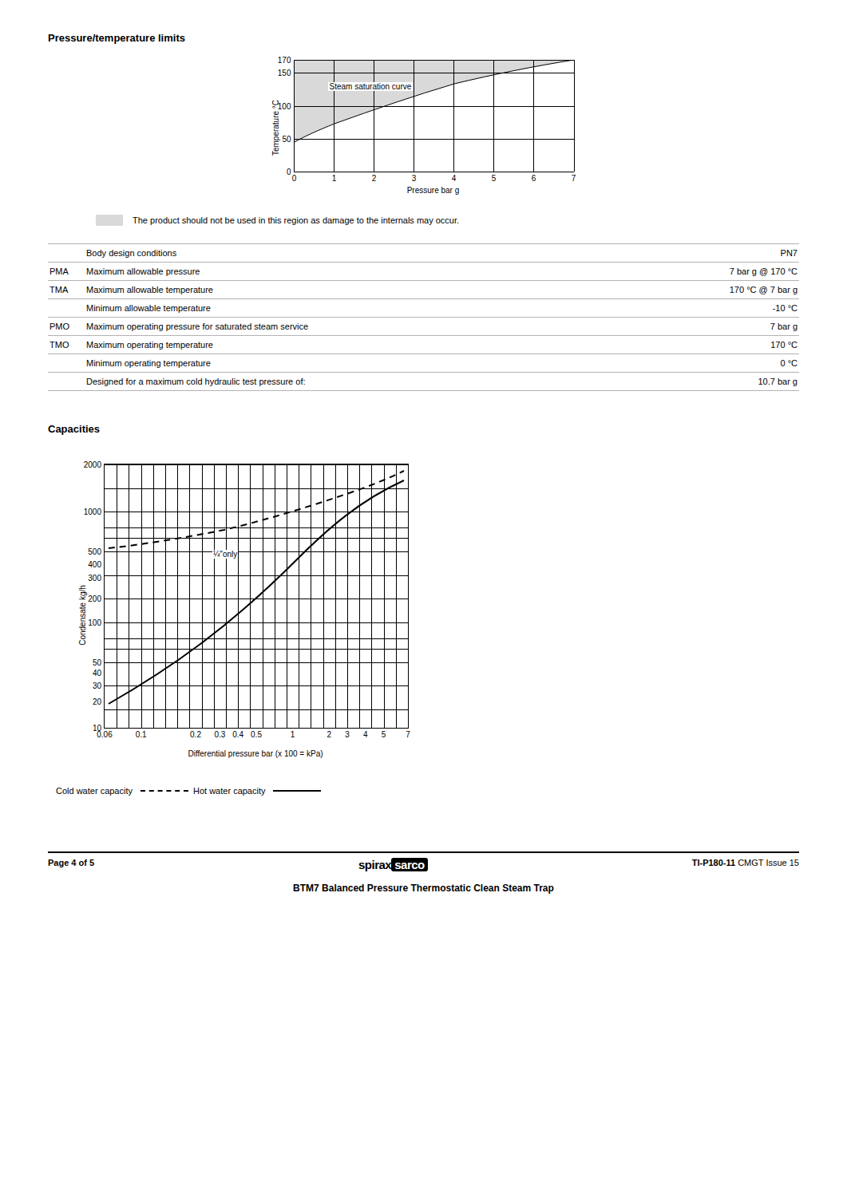Pressure/temperature limits
Temperature °C
170
150
100
50
0
0
1
2
3
4
5
6
7
Steam saturation curve
Pressure bar g
The product should not be used in this region as damage to the internals may occur.
| | Body design conditions | PN7 |
| PMA | Maximum allowable pressure | 7 bar g @ 170 °C |
| TMA | Maximum allowable temperature | 170 °C @ 7 bar g |
| | Minimum allowable temperature | -10 °C |
| PMO | Maximum operating pressure for saturated steam service | 7 bar g |
| TMO | Maximum operating temperature | 170 °C |
| | Minimum operating temperature | 0 °C |
| | Designed for a maximum cold hydraulic test pressure of: | 10.7 bar g |
Capacities
Condensate kg/h
2000
1000
500
400
300
200
100
50
40
30
20
10
0.06
0.1
0.2
0.3
0.4
0.5
1
2
3
4
5
7
¼"only
Differential pressure bar (x 100 = kPa)
Cold water capacity Hot water capacity
Page 4 of 5
spiraxsarco
TI-P180-11 CMGT Issue 15
BTM7 Balanced Pressure Thermostatic Clean Steam Trap